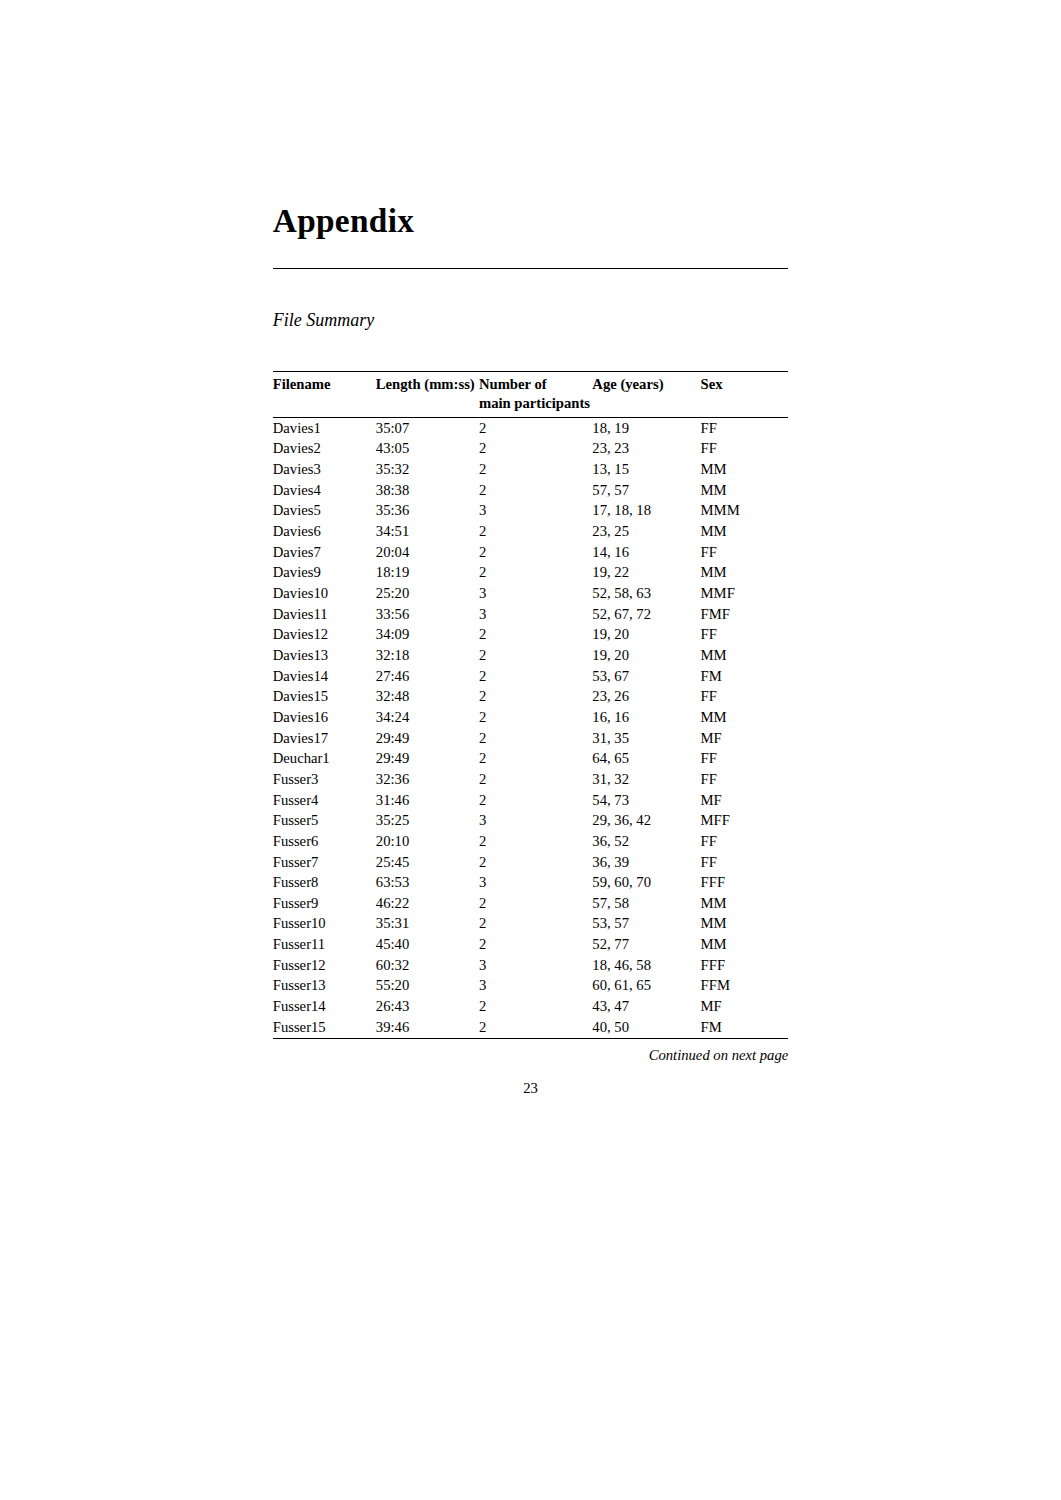Appendix
File Summary
| Filename | Length (mm:ss) | Number of | Age (years) | Sex |
| --- | --- | --- | --- | --- |
| | | main participants | | |
| Davies1 | 35:07 | 2 | 18, 19 | FF |
| Davies2 | 43:05 | 2 | 23, 23 | FF |
| Davies3 | 35:32 | 2 | 13, 15 | MM |
| Davies4 | 38:38 | 2 | 57, 57 | MM |
| Davies5 | 35:36 | 3 | 17, 18, 18 | MMM |
| Davies6 | 34:51 | 2 | 23, 25 | MM |
| Davies7 | 20:04 | 2 | 14, 16 | FF |
| Davies9 | 18:19 | 2 | 19, 22 | MM |
| Davies10 | 25:20 | 3 | 52, 58, 63 | MMF |
| Davies11 | 33:56 | 3 | 52, 67, 72 | FMF |
| Davies12 | 34:09 | 2 | 19, 20 | FF |
| Davies13 | 32:18 | 2 | 19, 20 | MM |
| Davies14 | 27:46 | 2 | 53, 67 | FM |
| Davies15 | 32:48 | 2 | 23, 26 | FF |
| Davies16 | 34:24 | 2 | 16, 16 | MM |
| Davies17 | 29:49 | 2 | 31, 35 | MF |
| Deuchar1 | 29:49 | 2 | 64, 65 | FF |
| Fusser3 | 32:36 | 2 | 31, 32 | FF |
| Fusser4 | 31:46 | 2 | 54, 73 | MF |
| Fusser5 | 35:25 | 3 | 29, 36, 42 | MFF |
| Fusser6 | 20:10 | 2 | 36, 52 | FF |
| Fusser7 | 25:45 | 2 | 36, 39 | FF |
| Fusser8 | 63:53 | 3 | 59, 60, 70 | FFF |
| Fusser9 | 46:22 | 2 | 57, 58 | MM |
| Fusser10 | 35:31 | 2 | 53, 57 | MM |
| Fusser11 | 45:40 | 2 | 52, 77 | MM |
| Fusser12 | 60:32 | 3 | 18, 46, 58 | FFF |
| Fusser13 | 55:20 | 3 | 60, 61, 65 | FFM |
| Fusser14 | 26:43 | 2 | 43, 47 | MF |
| Fusser15 | 39:46 | 2 | 40, 50 | FM |
Continued on next page
23